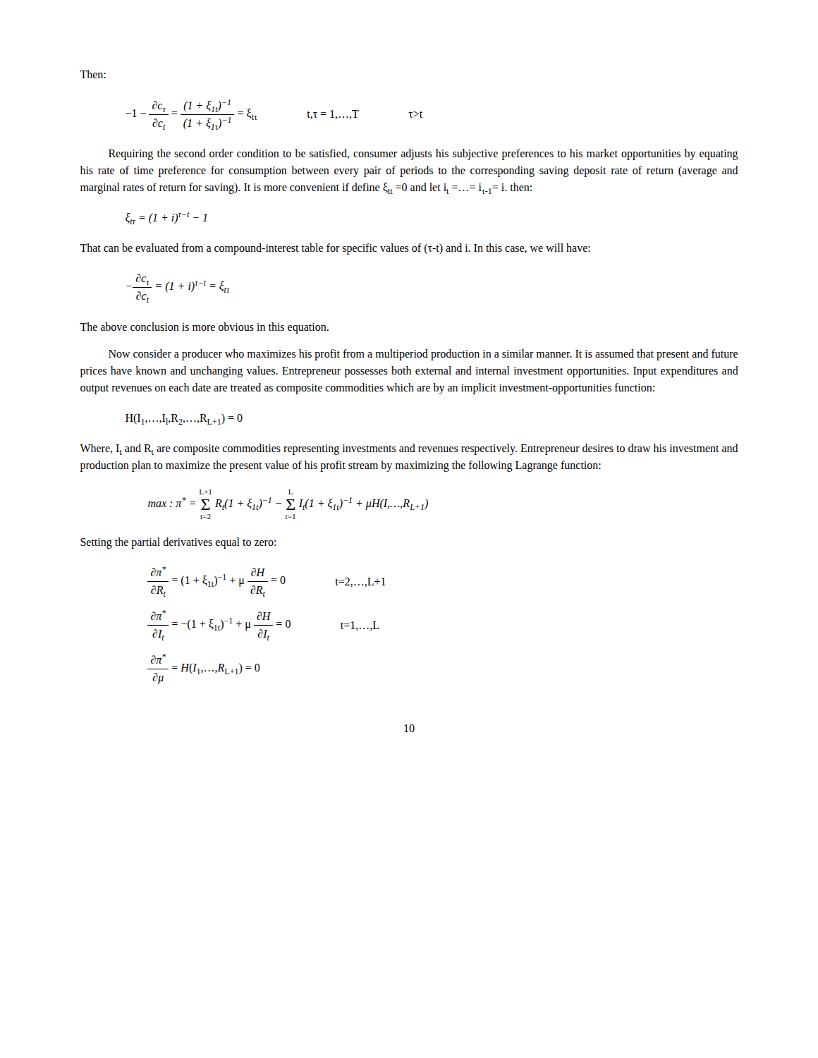Then:
−1 − ∂cτ∂ct = (1 + ξ1t)−1(1 + ξ1τ)−1 = ξtτ t,τ = 1,…,T τ>t
Requiring the second order condition to be satisfied, consumer adjusts his subjective preferences to his market opportunities by equating his rate of time preference for consumption between every pair of periods to the corresponding saving deposit rate of return (average and marginal rates of return for saving). It is more convenient if define ξtt =0 and let it =…= iτ-1= i. then:
ξtτ = (1 + i)τ−t − 1
That can be evaluated from a compound-interest table for specific values of (τ-t) and i. In this case, we will have:
−∂cτ∂ct = (1 + i)τ−t = ξtτ
The above conclusion is more obvious in this equation.
Now consider a producer who maximizes his profit from a multiperiod production in a similar manner. It is assumed that present and future prices have known and unchanging values. Entrepreneur possesses both external and internal investment opportunities. Input expenditures and output revenues on each date are treated as composite commodities which are by an implicit investment-opportunities function:
H(I1,…,Il,R2,…,RL+1) = 0
Where, It and Rt are composite commodities representing investments and revenues respectively. Entrepreneur desires to draw his investment and production plan to maximize the present value of his profit stream by maximizing the following Lagrange function:
max : π* = L+1 Σt=2 Rt(1 + ξ1t)−1 − LΣt=1 It(1 + ξ1t)−1 + μH(I,…,RL+1)
Setting the partial derivatives equal to zero:
∂π*∂Rt = (1 + ξ1t)−1 + μ ∂H∂Rt = 0 t=2,…,L+1
∂π*∂It = −(1 + ξ1t)−1 + μ ∂H∂It = 0 t=1,…,L
∂π*∂μ = H(I1,…,RL+1) = 0
10